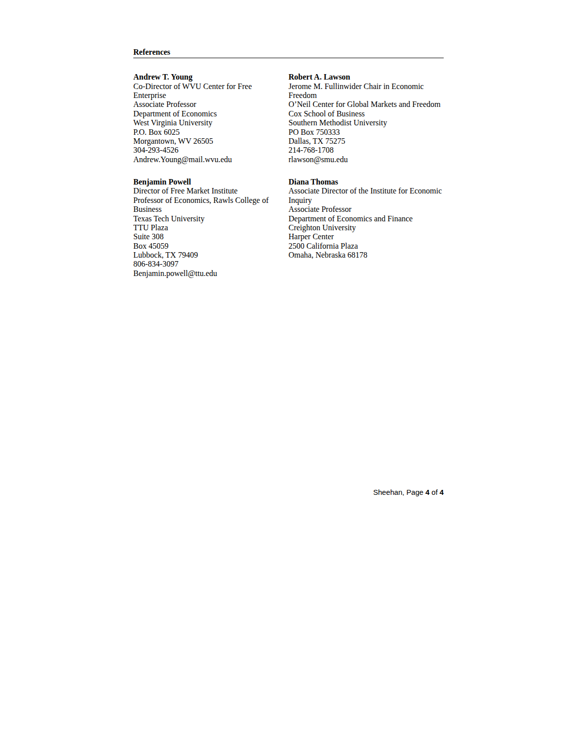References
| Andrew T. Young Co-Director of WVU Center for Free Enterprise Associate Professor Department of Economics West Virginia University P.O. Box 6025 Morgantown, WV 26505 304-293-4526 Andrew.Young@mail.wvu.edu | Robert A. Lawson Jerome M. Fullinwider Chair in Economic Freedom O’Neil Center for Global Markets and Freedom Cox School of Business Southern Methodist University PO Box 750333 Dallas, TX 75275 214-768-1708 rlawson@smu.edu |
| Benjamin Powell Director of Free Market Institute Professor of Economics, Rawls College of Business Texas Tech University TTU Plaza Suite 308 Box 45059 Lubbock, TX 79409 806-834-3097 Benjamin.powell@ttu.edu | Diana Thomas Associate Director of the Institute for Economic Inquiry Associate Professor Department of Economics and Finance Creighton University Harper Center 2500 California Plaza Omaha, Nebraska 68178 |
Sheehan, Page 4 of 4